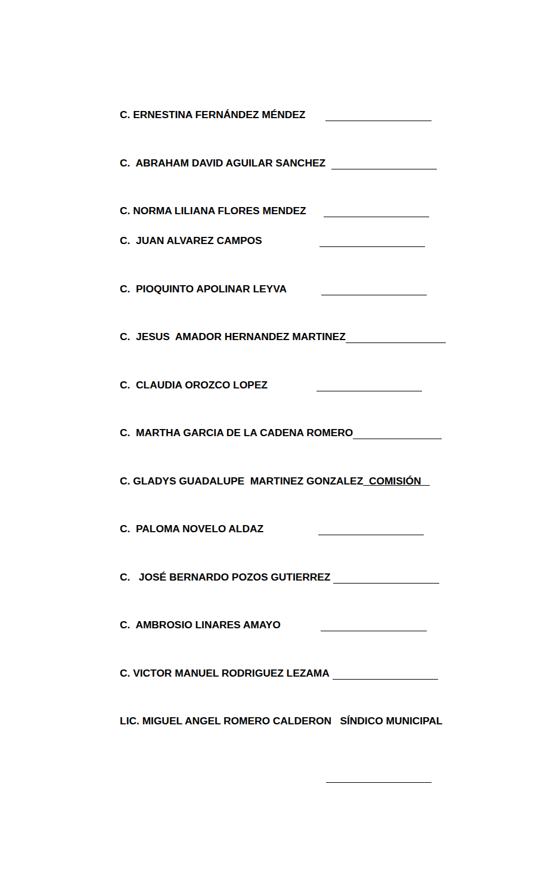C. ERNESTINA FERNÁNDEZ MÉNDEZ
C. ABRAHAM DAVID AGUILAR SANCHEZ
C. NORMA LILIANA FLORES MENDEZ
C. JUAN ALVAREZ CAMPOS
C. PIOQUINTO APOLINAR LEYVA
C. JESUS AMADOR HERNANDEZ MARTINEZ
C. CLAUDIA OROZCO LOPEZ
C. MARTHA GARCIA DE LA CADENA ROMERO
C. GLADYS GUADALUPE MARTINEZ GONZALEZ COMISIÓN
C. PALOMA NOVELO ALDAZ
C. JOSÉ BERNARDO POZOS GUTIERREZ
C. AMBROSIO LINARES AMAYO
C. VICTOR MANUEL RODRIGUEZ LEZAMA
LIC. MIGUEL ANGEL ROMERO CALDERON SÍNDICO MUNICIPAL